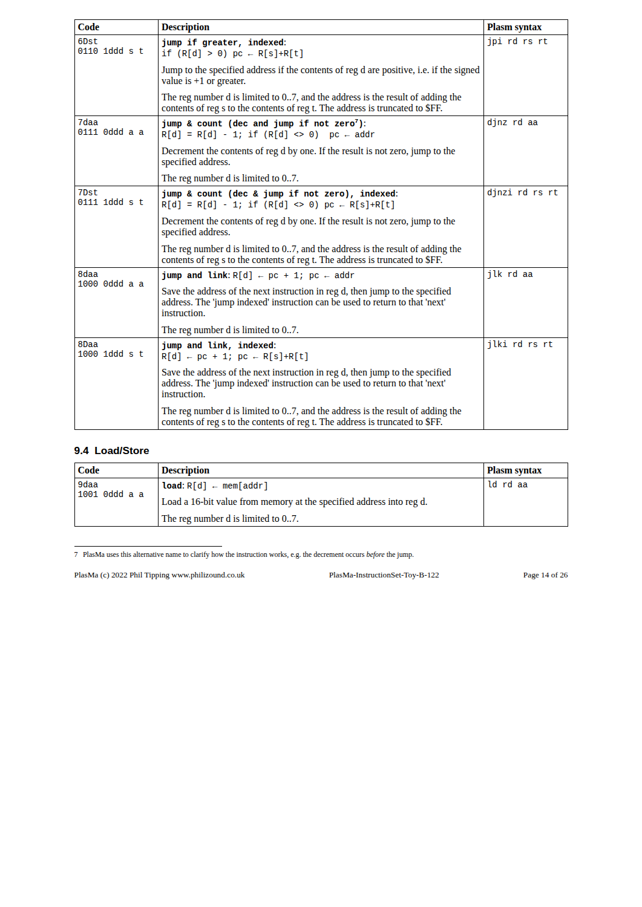| Code | Description | Plasm syntax |
| --- | --- | --- |
| 6Dst 0110 1ddd s t | jump if greater, indexed : if (R[d] > 0) pc ← R[s]+R[t] Jump to the specified address if the contents of reg d are positive, i.e. if the signed value is +1 or greater. The reg number d is limited to 0..7, and the address is the result of adding the contents of reg s to the contents of reg t. The address is truncated to $FF. | jpi rd rs rt |
| 7daa 0111 0ddd a a | jump & count (dec and jump if not zero 7 ) : R[d] = R[d] - 1; if (R[d] <> 0) pc ← addr Decrement the contents of reg d by one. If the result is not zero, jump to the specified address. The reg number d is limited to 0..7. | djnz rd aa |
| 7Dst 0111 1ddd s t | jump & count (dec & jump if not zero), indexed : R[d] = R[d] - 1; if (R[d] <> 0) pc ← R[s]+R[t] Decrement the contents of reg d by one. If the result is not zero, jump to the specified address. The reg number d is limited to 0..7, and the address is the result of adding the contents of reg s to the contents of reg t. The address is truncated to $FF. | djnzi rd rs rt |
| 8daa 1000 0ddd a a | jump and link : R[d] ← pc + 1; pc ← addr Save the address of the next instruction in reg d, then jump to the specified address. The 'jump indexed' instruction can be used to return to that 'next' instruction. The reg number d is limited to 0..7. | jlk rd aa |
| 8Daa 1000 1ddd s t | jump and link, indexed : R[d] ← pc + 1; pc ← R[s]+R[t] Save the address of the next instruction in reg d, then jump to the specified address. The 'jump indexed' instruction can be used to return to that 'next' instruction. The reg number d is limited to 0..7, and the address is the result of adding the contents of reg s to the contents of reg t. The address is truncated to $FF. | jlki rd rs rt |
9.4 Load/Store
| Code | Description | Plasm syntax |
| --- | --- | --- |
| 9daa 1001 0ddd a a | load : R[d] ← mem[addr] Load a 16-bit value from memory at the specified address into reg d. The reg number d is limited to 0..7. | ld rd aa |
7 PlasMa uses this alternative name to clarify how the instruction works, e.g. the decrement occurs before the jump.
PlasMa (c) 2022 Phil Tipping www.philizound.co.uk PlasMa-InstructionSet-Toy-B-122 Page 14 of 26